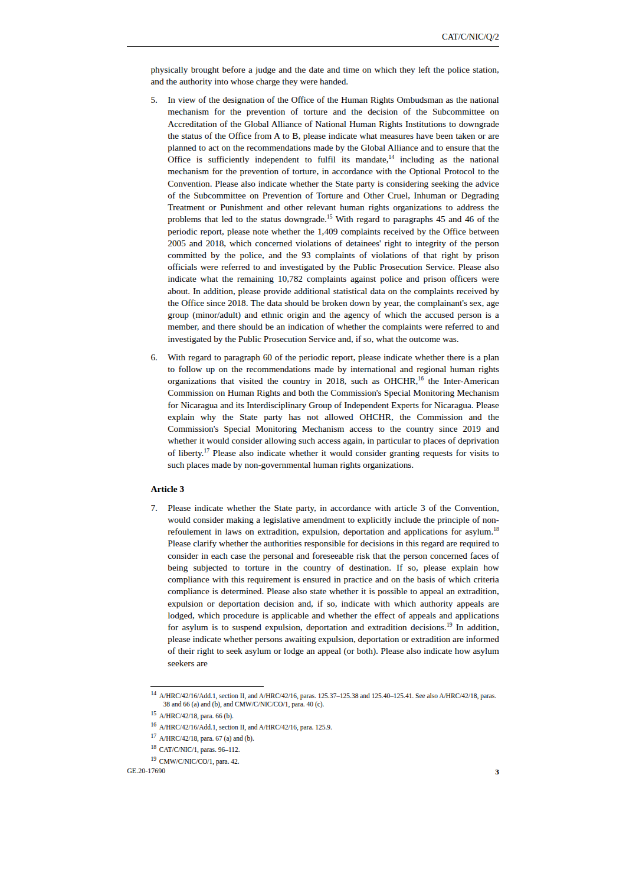CAT/C/NIC/Q/2
physically brought before a judge and the date and time on which they left the police station, and the authority into whose charge they were handed.
5. In view of the designation of the Office of the Human Rights Ombudsman as the national mechanism for the prevention of torture and the decision of the Subcommittee on Accreditation of the Global Alliance of National Human Rights Institutions to downgrade the status of the Office from A to B, please indicate what measures have been taken or are planned to act on the recommendations made by the Global Alliance and to ensure that the Office is sufficiently independent to fulfil its mandate,14 including as the national mechanism for the prevention of torture, in accordance with the Optional Protocol to the Convention. Please also indicate whether the State party is considering seeking the advice of the Subcommittee on Prevention of Torture and Other Cruel, Inhuman or Degrading Treatment or Punishment and other relevant human rights organizations to address the problems that led to the status downgrade.15 With regard to paragraphs 45 and 46 of the periodic report, please note whether the 1,409 complaints received by the Office between 2005 and 2018, which concerned violations of detainees' right to integrity of the person committed by the police, and the 93 complaints of violations of that right by prison officials were referred to and investigated by the Public Prosecution Service. Please also indicate what the remaining 10,782 complaints against police and prison officers were about. In addition, please provide additional statistical data on the complaints received by the Office since 2018. The data should be broken down by year, the complainant's sex, age group (minor/adult) and ethnic origin and the agency of which the accused person is a member, and there should be an indication of whether the complaints were referred to and investigated by the Public Prosecution Service and, if so, what the outcome was.
6. With regard to paragraph 60 of the periodic report, please indicate whether there is a plan to follow up on the recommendations made by international and regional human rights organizations that visited the country in 2018, such as OHCHR,16 the Inter-American Commission on Human Rights and both the Commission's Special Monitoring Mechanism for Nicaragua and its Interdisciplinary Group of Independent Experts for Nicaragua. Please explain why the State party has not allowed OHCHR, the Commission and the Commission's Special Monitoring Mechanism access to the country since 2019 and whether it would consider allowing such access again, in particular to places of deprivation of liberty.17 Please also indicate whether it would consider granting requests for visits to such places made by non-governmental human rights organizations.
Article 3
7. Please indicate whether the State party, in accordance with article 3 of the Convention, would consider making a legislative amendment to explicitly include the principle of non-refoulement in laws on extradition, expulsion, deportation and applications for asylum.18 Please clarify whether the authorities responsible for decisions in this regard are required to consider in each case the personal and foreseeable risk that the person concerned faces of being subjected to torture in the country of destination. If so, please explain how compliance with this requirement is ensured in practice and on the basis of which criteria compliance is determined. Please also state whether it is possible to appeal an extradition, expulsion or deportation decision and, if so, indicate with which authority appeals are lodged, which procedure is applicable and whether the effect of appeals and applications for asylum is to suspend expulsion, deportation and extradition decisions.19 In addition, please indicate whether persons awaiting expulsion, deportation or extradition are informed of their right to seek asylum or lodge an appeal (or both). Please also indicate how asylum seekers are
14 A/HRC/42/16/Add.1, section II, and A/HRC/42/16, paras. 125.37–125.38 and 125.40–125.41. See also A/HRC/42/18, paras. 38 and 66 (a) and (b), and CMW/C/NIC/CO/1, para. 40 (c).
15 A/HRC/42/18, para. 66 (b).
16 A/HRC/42/16/Add.1, section II, and A/HRC/42/16, para. 125.9.
17 A/HRC/42/18, para. 67 (a) and (b).
18 CAT/C/NIC/1, paras. 96–112.
19 CMW/C/NIC/CO/1, para. 42.
GE.20-17690 3